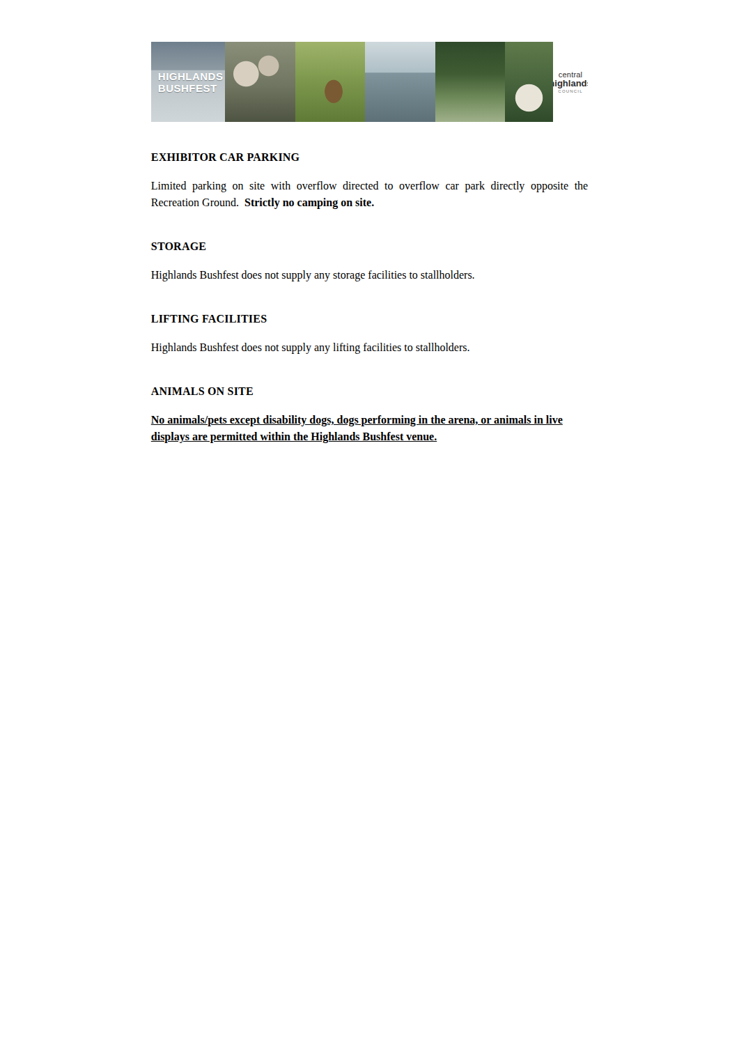HIGHLANDS
BUSHFEST
central
highlands
COUNCIL
EXHIBITOR CAR PARKING
Limited parking on site with overflow directed to overflow car park directly opposite the Recreation Ground. Strictly no camping on site.
STORAGE
Highlands Bushfest does not supply any storage facilities to stallholders.
LIFTING FACILITIES
Highlands Bushfest does not supply any lifting facilities to stallholders.
ANIMALS ON SITE
No animals/pets except disability dogs, dogs performing in the arena, or animals in live displays are permitted within the Highlands Bushfest venue.